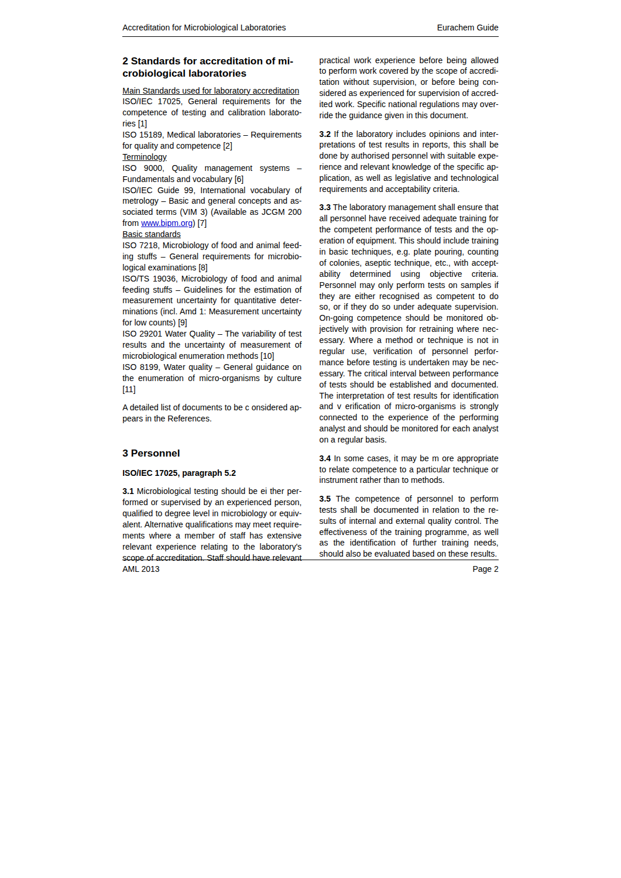Accreditation for Microbiological Laboratories Eurachem Guide
2 Standards for accreditation of microbiological laboratories
Main Standards used for laboratory accreditation
ISO/IEC 17025, General requirements for the competence of testing and calibration laboratories [1]
ISO 15189, Medical laboratories – Requirements for quality and competence [2]
Terminology
ISO 9000, Quality management systems – Fundamentals and vocabulary [6]
ISO/IEC Guide 99, International vocabulary of metrology – Basic and general concepts and associated terms (VIM 3) (Available as JCGM 200 from www.bipm.org) [7]
Basic standards
ISO 7218, Microbiology of food and animal feeding stuffs – General requirements for microbiological examinations [8]
ISO/TS 19036, Microbiology of food and animal feeding stuffs – Guidelines for the estimation of measurement uncertainty for quantitative determinations (incl. Amd 1: Measurement uncertainty for low counts) [9]
ISO 29201 Water Quality – The variability of test results and the uncertainty of measurement of microbiological enumeration methods [10]
ISO 8199, Water quality – General guidance on the enumeration of micro-organisms by culture [11]
A detailed list of documents to be c onsidered appears in the References.
3 Personnel
ISO/IEC 17025, paragraph 5.2
3.1 Microbiological testing should be ei ther performed or supervised by an experienced person, qualified to degree level in microbiology or equivalent. Alternative qualifications may meet requirements where a member of staff has extensive relevant experience relating to the laboratory's scope of accreditation. Staff should have relevant practical work experience before being allowed to perform work covered by the scope of accreditation without supervision, or before being considered as experienced for supervision of accredited work. Specific national regulations may override the guidance given in this document.
3.2 If the laboratory includes opinions and interpretations of test results in reports, this shall be done by authorised personnel with suitable experience and relevant knowledge of the specific application, as well as legislative and technological requirements and acceptability criteria.
3.3 The laboratory management shall ensure that all personnel have received adequate training for the competent performance of tests and the operation of equipment. This should include training in basic techniques, e.g. plate pouring, counting of colonies, aseptic technique, etc., with acceptability determined using objective criteria. Personnel may only perform tests on samples if they are either recognised as competent to do so, or if they do so under adequate supervision. On-going competence should be monitored objectively with provision for retraining where necessary. Where a method or technique is not in regular use, verification of personnel performance before testing is undertaken may be necessary. The critical interval between performance of tests should be established and documented. The interpretation of test results for identification and v erification of micro-organisms is strongly connected to the experience of the performing analyst and should be monitored for each analyst on a regular basis.
3.4 In some cases, it may be m ore appropriate to relate competence to a particular technique or instrument rather than to methods.
3.5 The competence of personnel to perform tests shall be documented in relation to the results of internal and external quality control. The effectiveness of the training programme, as well as the identification of further training needs, should also be evaluated based on these results.
AML 2013 Page 2